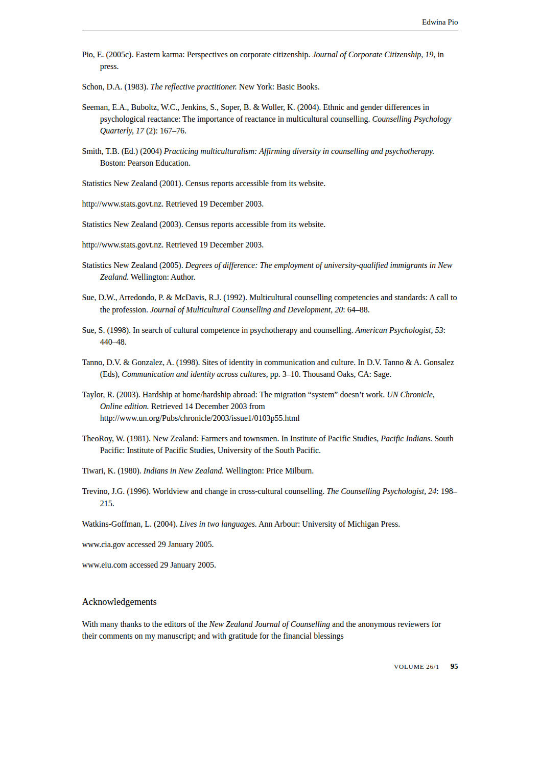Edwina Pio
Pio, E. (2005c). Eastern karma: Perspectives on corporate citizenship. Journal of Corporate Citizenship, 19, in press.
Schon, D.A. (1983). The reflective practitioner. New York: Basic Books.
Seeman, E.A., Buboltz, W.C., Jenkins, S., Soper, B. & Woller, K. (2004). Ethnic and gender differences in psychological reactance: The importance of reactance in multicultural counselling. Counselling Psychology Quarterly, 17 (2): 167–76.
Smith, T.B. (Ed.) (2004) Practicing multiculturalism: Affirming diversity in counselling and psychotherapy. Boston: Pearson Education.
Statistics New Zealand (2001). Census reports accessible from its website.
http://www.stats.govt.nz. Retrieved 19 December 2003.
Statistics New Zealand (2003). Census reports accessible from its website.
http://www.stats.govt.nz. Retrieved 19 December 2003.
Statistics New Zealand (2005). Degrees of difference: The employment of university-qualified immigrants in New Zealand. Wellington: Author.
Sue, D.W., Arredondo, P. & McDavis, R.J. (1992). Multicultural counselling competencies and standards: A call to the profession. Journal of Multicultural Counselling and Development, 20: 64–88.
Sue, S. (1998). In search of cultural competence in psychotherapy and counselling. American Psychologist, 53: 440–48.
Tanno, D.V. & Gonzalez, A. (1998). Sites of identity in communication and culture. In D.V. Tanno & A. Gonsalez (Eds), Communication and identity across cultures, pp. 3–10. Thousand Oaks, CA: Sage.
Taylor, R. (2003). Hardship at home/hardship abroad: The migration “system” doesn’t work. UN Chronicle, Online edition. Retrieved 14 December 2003 from http://www.un.org/Pubs/chronicle/2003/issue1/0103p55.html
TheoRoy, W. (1981). New Zealand: Farmers and townsmen. In Institute of Pacific Studies, Pacific Indians. South Pacific: Institute of Pacific Studies, University of the South Pacific.
Tiwari, K. (1980). Indians in New Zealand. Wellington: Price Milburn.
Trevino, J.G. (1996). Worldview and change in cross-cultural counselling. The Counselling Psychologist, 24: 198–215.
Watkins-Goffman, L. (2004). Lives in two languages. Ann Arbour: University of Michigan Press.
www.cia.gov accessed 29 January 2005.
www.eiu.com accessed 29 January 2005.
Acknowledgements
With many thanks to the editors of the New Zealand Journal of Counselling and the anonymous reviewers for their comments on my manuscript; and with gratitude for the financial blessings
VOLUME 26/1 95